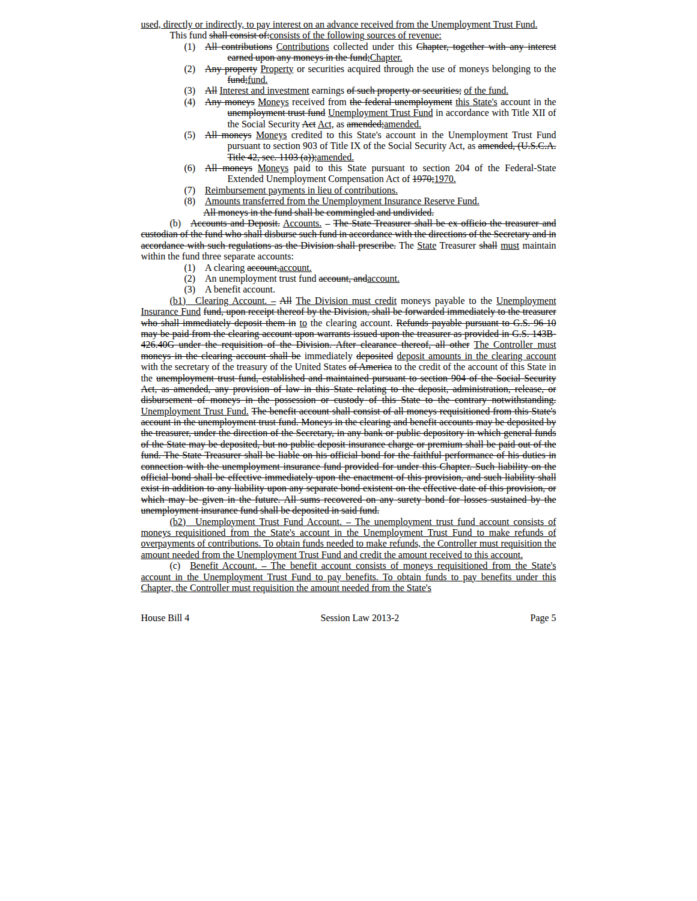used, directly or indirectly, to pay interest on an advance received from the Unemployment Trust Fund.
This fund shall consist of:consists of the following sources of revenue:
(1) All contributions Contributions collected under this Chapter, together with any interest earned upon any moneys in the fund;Chapter.
(2) Any property Property or securities acquired through the use of moneys belonging to the fund;fund.
(3) All Interest and investment earnings of such property or securities; of the fund.
(4) Any moneys Moneys received from the federal unemployment this State's account in the unemployment trust fund Unemployment Trust Fund in accordance with Title XII of the Social Security Act Act, as amended;amended.
(5) All moneys Moneys credited to this State's account in the Unemployment Trust Fund pursuant to section 903 of Title IX of the Social Security Act, as amended, (U.S.C.A. Title 42, sec. 1103 (a));amended.
(6) All moneys Moneys paid to this State pursuant to section 204 of the Federal-State Extended Unemployment Compensation Act of 1970;1970.
(7) Reimbursement payments in lieu of contributions.
(8) Amounts transferred from the Unemployment Insurance Reserve Fund.
  All moneys in the fund shall be commingled and undivided.
(b) Accounts and Deposit. Accounts. – The State Treasurer shall be ex officio the treasurer and custodian of the fund who shall disburse such fund in accordance with the directions of the Secretary and in accordance with such regulations as the Division shall prescribe. The State Treasurer shall must maintain within the fund three separate accounts:
(1) A clearing account,account.
(2) An unemployment trust fund account, andaccount.
(3) A benefit account.
(b1) Clearing Account. – All The Division must credit moneys payable to the Unemployment Insurance Fund fund, upon receipt thereof by the Division, shall be forwarded immediately to the treasurer who shall immediately deposit them in to the clearing account. Refunds payable pursuant to G.S. 96-10 may be paid from the clearing account upon warrants issued upon the treasurer as provided in G.S. 143B-426.40G under the requisition of the Division. After clearance thereof, all other The Controller must moneys in the clearing account shall be immediately deposited deposit amounts in the clearing account with the secretary of the treasury of the United States of America to the credit of the account of this State in the unemployment trust fund, established and maintained pursuant to section 904 of the Social Security Act, as amended, any provision of law in this State relating to the deposit, administration, release, or disbursement of moneys in the possession or custody of this State to the contrary notwithstanding. Unemployment Trust Fund. The benefit account shall consist of all moneys requisitioned from this State's account in the unemployment trust fund. Moneys in the clearing and benefit accounts may be deposited by the treasurer, under the direction of the Secretary, in any bank or public depository in which general funds of the State may be deposited, but no public deposit insurance charge or premium shall be paid out of the fund. The State Treasurer shall be liable on his official bond for the faithful performance of his duties in connection with the unemployment insurance fund provided for under this Chapter. Such liability on the official bond shall be effective immediately upon the enactment of this provision, and such liability shall exist in addition to any liability upon any separate bond existent on the effective date of this provision, or which may be given in the future. All sums recovered on any surety bond for losses sustained by the unemployment insurance fund shall be deposited in said fund.
(b2) Unemployment Trust Fund Account. – The unemployment trust fund account consists of moneys requisitioned from the State's account in the Unemployment Trust Fund to make refunds of overpayments of contributions. To obtain funds needed to make refunds, the Controller must requisition the amount needed from the Unemployment Trust Fund and credit the amount received to this account.
(c) Benefit Account. – The benefit account consists of moneys requisitioned from the State's account in the Unemployment Trust Fund to pay benefits. To obtain funds to pay benefits under this Chapter, the Controller must requisition the amount needed from the State's
House Bill 4 Session Law 2013-2 Page 5